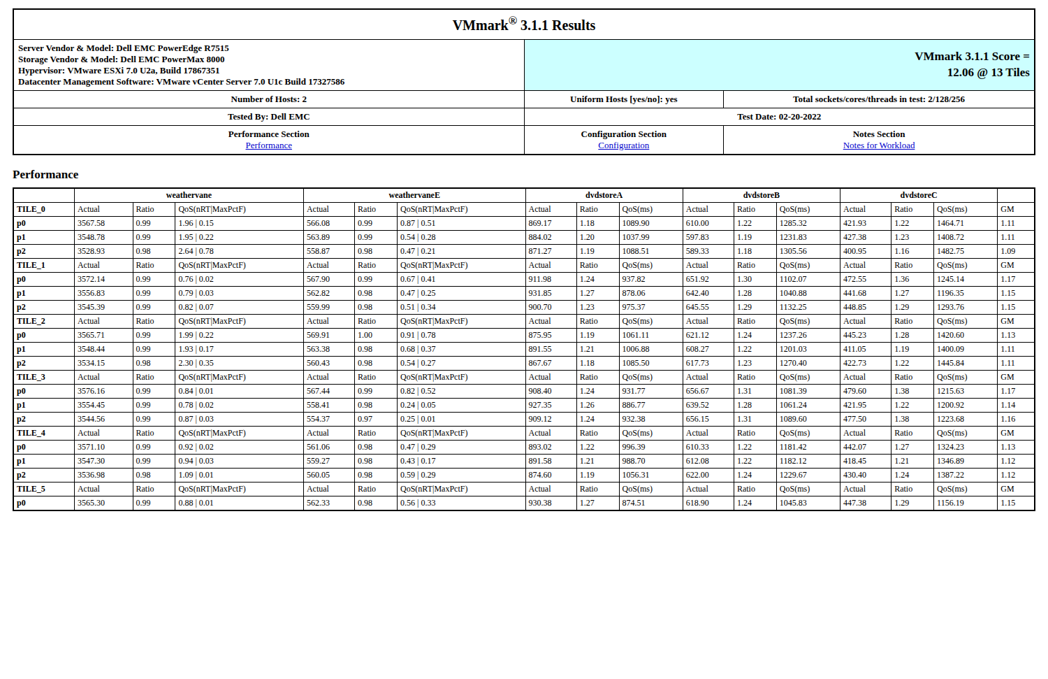| VMmark ® 3.1.1 Results |
| Server Vendor & Model: Dell EMC PowerEdge R7515 Storage Vendor & Model: Dell EMC PowerMax 8000 Hypervisor: VMware ESXi 7.0 U2a, Build 17867351 Datacenter Management Software: VMware vCenter Server 7.0 U1c Build 17327586 | VMmark 3.1.1 Score = 12.06 @ 13 Tiles |
| Number of Hosts: 2 | Uniform Hosts [yes/no]: yes | Total sockets/cores/threads in test: 2/128/256 |
| Tested By: Dell EMC | Test Date: 02-20-2022 |
| Performance Section Performance | Configuration Section Configuration | Notes Section Notes for Workload |
Performance
| | weathervane | weathervaneE | dvdstoreA | dvdstoreB | dvdstoreC | |
| --- | --- | --- | --- | --- | --- | --- |
| TILE_0 | Actual | Ratio | QoS(nRT/MaxPctF) | Actual | Ratio | QoS(nRT/MaxPctF) | Actual | Ratio | QoS(ms) | Actual | Ratio | QoS(ms) | Actual | Ratio | QoS(ms) | GM |
| p0 | 3567.58 | 0.99 | 1.96 / 0.15 | 566.08 | 0.99 | 0.87 / 0.51 | 869.17 | 1.18 | 1089.90 | 610.00 | 1.22 | 1285.32 | 421.93 | 1.22 | 1464.71 | 1.11 |
| p1 | 3548.78 | 0.99 | 1.95 / 0.22 | 563.89 | 0.99 | 0.54 / 0.28 | 884.02 | 1.20 | 1037.99 | 597.83 | 1.19 | 1231.83 | 427.38 | 1.23 | 1408.72 | 1.11 |
| p2 | 3528.93 | 0.98 | 2.64 / 0.78 | 558.87 | 0.98 | 0.47 / 0.21 | 871.27 | 1.19 | 1088.51 | 589.33 | 1.18 | 1305.56 | 400.95 | 1.16 | 1482.75 | 1.09 |
| TILE_1 | Actual | Ratio | QoS(nRT/MaxPctF) | Actual | Ratio | QoS(nRT/MaxPctF) | Actual | Ratio | QoS(ms) | Actual | Ratio | QoS(ms) | Actual | Ratio | QoS(ms) | GM |
| p0 | 3572.14 | 0.99 | 0.76 / 0.02 | 567.90 | 0.99 | 0.67 / 0.41 | 911.98 | 1.24 | 937.82 | 651.92 | 1.30 | 1102.07 | 472.55 | 1.36 | 1245.14 | 1.17 |
| p1 | 3556.83 | 0.99 | 0.79 / 0.03 | 562.82 | 0.98 | 0.47 / 0.25 | 931.85 | 1.27 | 878.06 | 642.40 | 1.28 | 1040.88 | 441.68 | 1.27 | 1196.35 | 1.15 |
| p2 | 3545.39 | 0.99 | 0.82 / 0.07 | 559.99 | 0.98 | 0.51 / 0.34 | 900.70 | 1.23 | 975.37 | 645.55 | 1.29 | 1132.25 | 448.85 | 1.29 | 1293.76 | 1.15 |
| TILE_2 | Actual | Ratio | QoS(nRT/MaxPctF) | Actual | Ratio | QoS(nRT/MaxPctF) | Actual | Ratio | QoS(ms) | Actual | Ratio | QoS(ms) | Actual | Ratio | QoS(ms) | GM |
| p0 | 3565.71 | 0.99 | 1.99 / 0.22 | 569.91 | 1.00 | 0.91 / 0.78 | 875.95 | 1.19 | 1061.11 | 621.12 | 1.24 | 1237.26 | 445.23 | 1.28 | 1420.60 | 1.13 |
| p1 | 3548.44 | 0.99 | 1.93 / 0.17 | 563.38 | 0.98 | 0.68 / 0.37 | 891.55 | 1.21 | 1006.88 | 608.27 | 1.22 | 1201.03 | 411.05 | 1.19 | 1400.09 | 1.11 |
| p2 | 3534.15 | 0.98 | 2.30 / 0.35 | 560.43 | 0.98 | 0.54 / 0.27 | 867.67 | 1.18 | 1085.50 | 617.73 | 1.23 | 1270.40 | 422.73 | 1.22 | 1445.84 | 1.11 |
| TILE_3 | Actual | Ratio | QoS(nRT/MaxPctF) | Actual | Ratio | QoS(nRT/MaxPctF) | Actual | Ratio | QoS(ms) | Actual | Ratio | QoS(ms) | Actual | Ratio | QoS(ms) | GM |
| p0 | 3576.16 | 0.99 | 0.84 / 0.01 | 567.44 | 0.99 | 0.82 / 0.52 | 908.40 | 1.24 | 931.77 | 656.67 | 1.31 | 1081.39 | 479.60 | 1.38 | 1215.63 | 1.17 |
| p1 | 3554.45 | 0.99 | 0.78 / 0.02 | 558.41 | 0.98 | 0.24 / 0.05 | 927.35 | 1.26 | 886.77 | 639.52 | 1.28 | 1061.24 | 421.95 | 1.22 | 1200.92 | 1.14 |
| p2 | 3544.56 | 0.99 | 0.87 / 0.03 | 554.37 | 0.97 | 0.25 / 0.01 | 909.12 | 1.24 | 932.38 | 656.15 | 1.31 | 1089.60 | 477.50 | 1.38 | 1223.68 | 1.16 |
| TILE_4 | Actual | Ratio | QoS(nRT/MaxPctF) | Actual | Ratio | QoS(nRT/MaxPctF) | Actual | Ratio | QoS(ms) | Actual | Ratio | QoS(ms) | Actual | Ratio | QoS(ms) | GM |
| p0 | 3571.10 | 0.99 | 0.92 / 0.02 | 561.06 | 0.98 | 0.47 / 0.29 | 893.02 | 1.22 | 996.39 | 610.33 | 1.22 | 1181.42 | 442.07 | 1.27 | 1324.23 | 1.13 |
| p1 | 3547.30 | 0.99 | 0.94 / 0.03 | 559.27 | 0.98 | 0.43 / 0.17 | 891.58 | 1.21 | 988.70 | 612.08 | 1.22 | 1182.12 | 418.45 | 1.21 | 1346.89 | 1.12 |
| p2 | 3536.98 | 0.98 | 1.09 / 0.01 | 560.05 | 0.98 | 0.59 / 0.29 | 874.60 | 1.19 | 1056.31 | 622.00 | 1.24 | 1229.67 | 430.40 | 1.24 | 1387.22 | 1.12 |
| TILE_5 | Actual | Ratio | QoS(nRT/MaxPctF) | Actual | Ratio | QoS(nRT/MaxPctF) | Actual | Ratio | QoS(ms) | Actual | Ratio | QoS(ms) | Actual | Ratio | QoS(ms) | GM |
| p0 | 3565.30 | 0.99 | 0.88 / 0.01 | 562.33 | 0.98 | 0.56 / 0.33 | 930.38 | 1.27 | 874.51 | 618.90 | 1.24 | 1045.83 | 447.38 | 1.29 | 1156.19 | 1.15 |